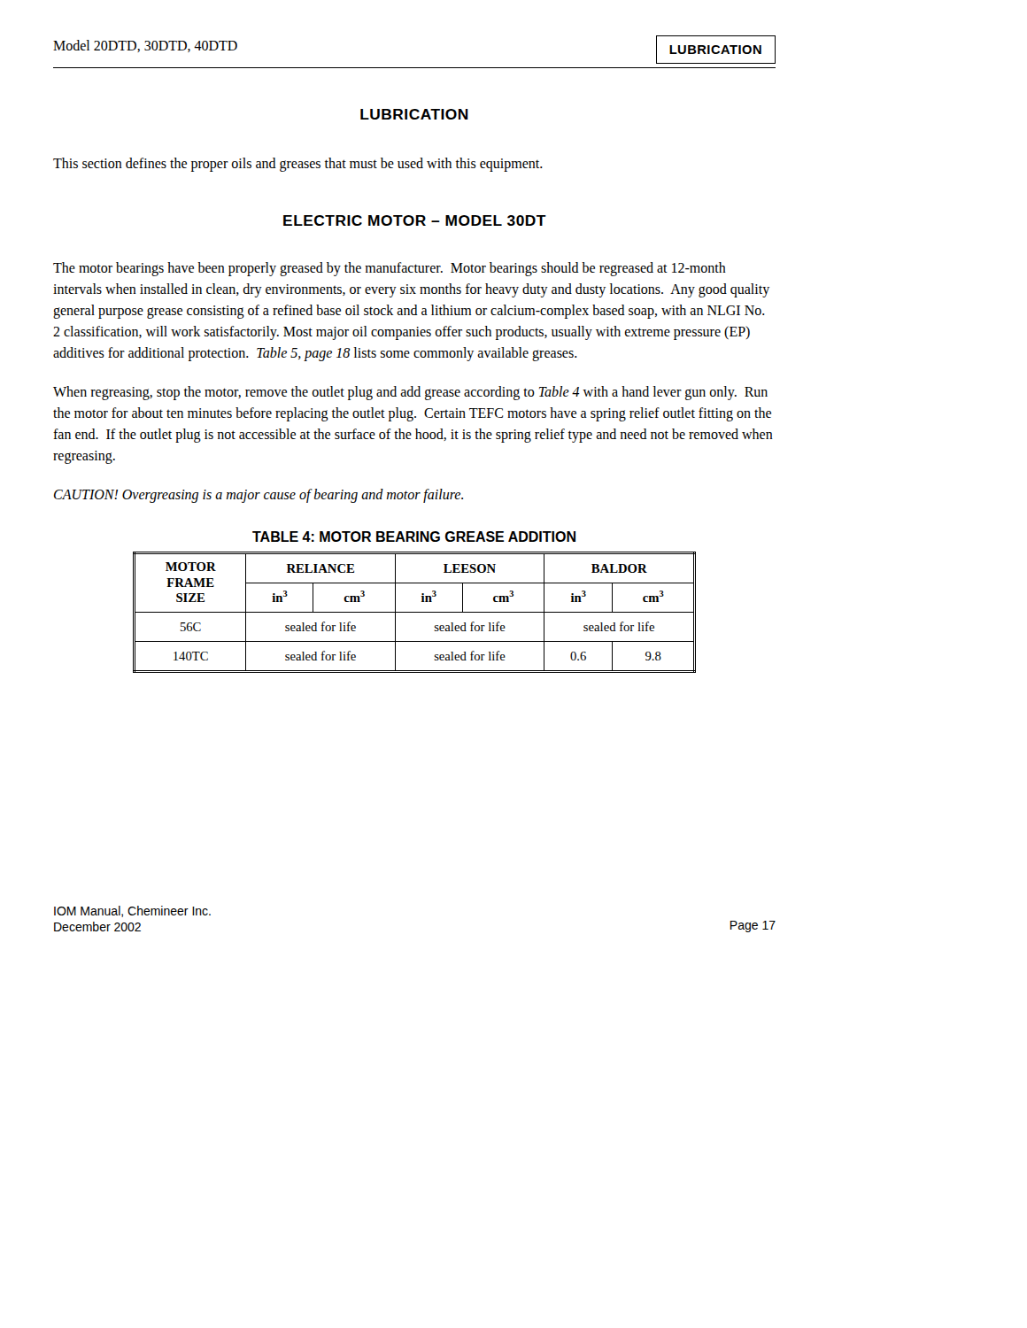Model 20DTD, 30DTD, 40DTD
LUBRICATION
LUBRICATION
This section defines the proper oils and greases that must be used with this equipment.
ELECTRIC MOTOR – MODEL 30DT
The motor bearings have been properly greased by the manufacturer. Motor bearings should be regreased at 12-month intervals when installed in clean, dry environments, or every six months for heavy duty and dusty locations. Any good quality general purpose grease consisting of a refined base oil stock and a lithium or calcium-complex based soap, with an NLGI No. 2 classification, will work satisfactorily. Most major oil companies offer such products, usually with extreme pressure (EP) additives for additional protection. Table 5, page 18 lists some commonly available greases.
When regreasing, stop the motor, remove the outlet plug and add grease according to Table 4 with a hand lever gun only. Run the motor for about ten minutes before replacing the outlet plug. Certain TEFC motors have a spring relief outlet fitting on the fan end. If the outlet plug is not accessible at the surface of the hood, it is the spring relief type and need not be removed when regreasing.
CAUTION! Overgreasing is a major cause of bearing and motor failure.
TABLE 4: MOTOR BEARING GREASE ADDITION
| MOTOR FRAME SIZE | RELIANCE | LEESON | BALDOR |
| --- | --- | --- | --- |
| in 3 | cm 3 | in 3 | cm 3 | in 3 | cm 3 |
| 56C | sealed for life | sealed for life | sealed for life |
| 140TC | sealed for life | sealed for life | 0.6 | 9.8 |
IOM Manual, Chemineer Inc.
December 2002
Page 17